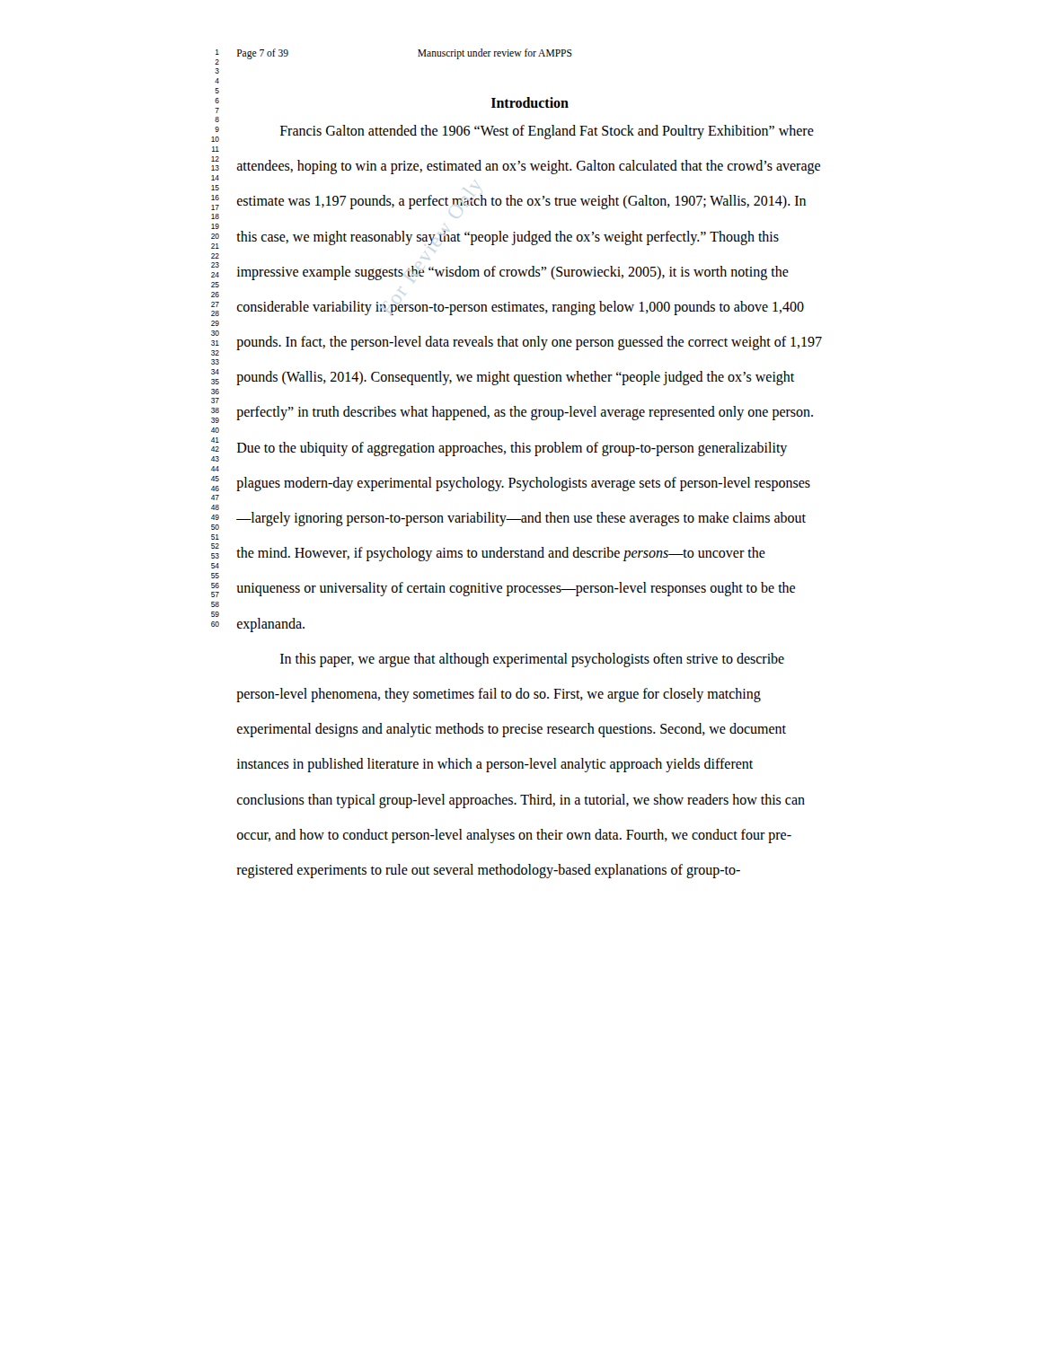12345 678910 1112131415 1617181920 2122232425 2627282930 3132333435 3637383940 4142434445 4647484950 5152535455 5657585960
For Review Only
Page 7 of 39
Manuscript under review for AMPPS
Introduction
Francis Galton attended the 1906 “West of England Fat Stock and Poultry Exhibition” where attendees, hoping to win a prize, estimated an ox’s weight. Galton calculated that the crowd’s average estimate was 1,197 pounds, a perfect match to the ox’s true weight (Galton, 1907; Wallis, 2014). In this case, we might reasonably say that “people judged the ox’s weight perfectly.” Though this impressive example suggests the “wisdom of crowds” (Surowiecki, 2005), it is worth noting the considerable variability in person-to-person estimates, ranging below 1,000 pounds to above 1,400 pounds. In fact, the person-level data reveals that only one person guessed the correct weight of 1,197 pounds (Wallis, 2014). Consequently, we might question whether “people judged the ox’s weight perfectly” in truth describes what happened, as the group-level average represented only one person. Due to the ubiquity of aggregation approaches, this problem of group-to-person generalizability plagues modern-day experimental psychology. Psychologists average sets of person-level responses—largely ignoring person-to-person variability—and then use these averages to make claims about the mind. However, if psychology aims to understand and describe persons—to uncover the uniqueness or universality of certain cognitive processes—person-level responses ought to be the explananda.
In this paper, we argue that although experimental psychologists often strive to describe person-level phenomena, they sometimes fail to do so. First, we argue for closely matching experimental designs and analytic methods to precise research questions. Second, we document instances in published literature in which a person-level analytic approach yields different conclusions than typical group-level approaches. Third, in a tutorial, we show readers how this can occur, and how to conduct person-level analyses on their own data. Fourth, we conduct four pre-registered experiments to rule out several methodology-based explanations of group-to-